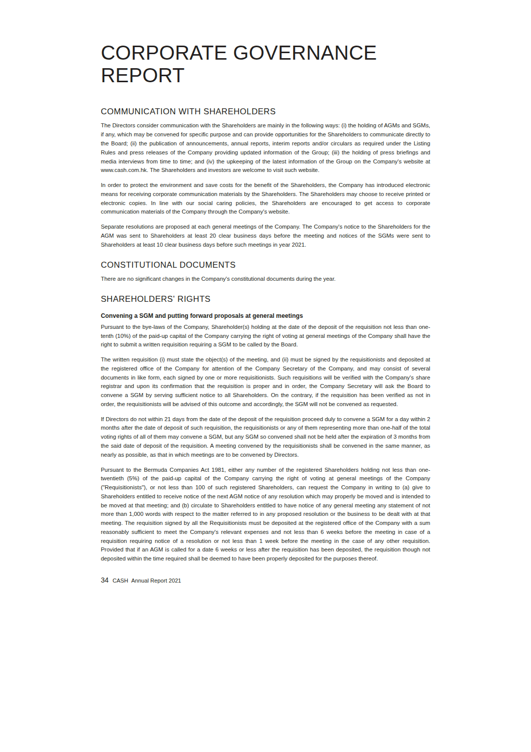CORPORATE GOVERNANCE REPORT
COMMUNICATION WITH SHAREHOLDERS
The Directors consider communication with the Shareholders are mainly in the following ways: (i) the holding of AGMs and SGMs, if any, which may be convened for specific purpose and can provide opportunities for the Shareholders to communicate directly to the Board; (ii) the publication of announcements, annual reports, interim reports and/or circulars as required under the Listing Rules and press releases of the Company providing updated information of the Group; (iii) the holding of press briefings and media interviews from time to time; and (iv) the upkeeping of the latest information of the Group on the Company's website at www.cash.com.hk. The Shareholders and investors are welcome to visit such website.
In order to protect the environment and save costs for the benefit of the Shareholders, the Company has introduced electronic means for receiving corporate communication materials by the Shareholders. The Shareholders may choose to receive printed or electronic copies. In line with our social caring policies, the Shareholders are encouraged to get access to corporate communication materials of the Company through the Company's website.
Separate resolutions are proposed at each general meetings of the Company. The Company's notice to the Shareholders for the AGM was sent to Shareholders at least 20 clear business days before the meeting and notices of the SGMs were sent to Shareholders at least 10 clear business days before such meetings in year 2021.
CONSTITUTIONAL DOCUMENTS
There are no significant changes in the Company's constitutional documents during the year.
SHAREHOLDERS' RIGHTS
Convening a SGM and putting forward proposals at general meetings
Pursuant to the bye-laws of the Company, Shareholder(s) holding at the date of the deposit of the requisition not less than one-tenth (10%) of the paid-up capital of the Company carrying the right of voting at general meetings of the Company shall have the right to submit a written requisition requiring a SGM to be called by the Board.
The written requisition (i) must state the object(s) of the meeting, and (ii) must be signed by the requisitionists and deposited at the registered office of the Company for attention of the Company Secretary of the Company, and may consist of several documents in like form, each signed by one or more requisitionists. Such requisitions will be verified with the Company's share registrar and upon its confirmation that the requisition is proper and in order, the Company Secretary will ask the Board to convene a SGM by serving sufficient notice to all Shareholders. On the contrary, if the requisition has been verified as not in order, the requisitionists will be advised of this outcome and accordingly, the SGM will not be convened as requested.
If Directors do not within 21 days from the date of the deposit of the requisition proceed duly to convene a SGM for a day within 2 months after the date of deposit of such requisition, the requisitionists or any of them representing more than one-half of the total voting rights of all of them may convene a SGM, but any SGM so convened shall not be held after the expiration of 3 months from the said date of deposit of the requisition. A meeting convened by the requisitionists shall be convened in the same manner, as nearly as possible, as that in which meetings are to be convened by Directors.
Pursuant to the Bermuda Companies Act 1981, either any number of the registered Shareholders holding not less than one-twentieth (5%) of the paid-up capital of the Company carrying the right of voting at general meetings of the Company ("Requisitionists"), or not less than 100 of such registered Shareholders, can request the Company in writing to (a) give to Shareholders entitled to receive notice of the next AGM notice of any resolution which may properly be moved and is intended to be moved at that meeting; and (b) circulate to Shareholders entitled to have notice of any general meeting any statement of not more than 1,000 words with respect to the matter referred to in any proposed resolution or the business to be dealt with at that meeting. The requisition signed by all the Requisitionists must be deposited at the registered office of the Company with a sum reasonably sufficient to meet the Company's relevant expenses and not less than 6 weeks before the meeting in case of a requisition requiring notice of a resolution or not less than 1 week before the meeting in the case of any other requisition. Provided that if an AGM is called for a date 6 weeks or less after the requisition has been deposited, the requisition though not deposited within the time required shall be deemed to have been properly deposited for the purposes thereof.
34 CASH Annual Report 2021